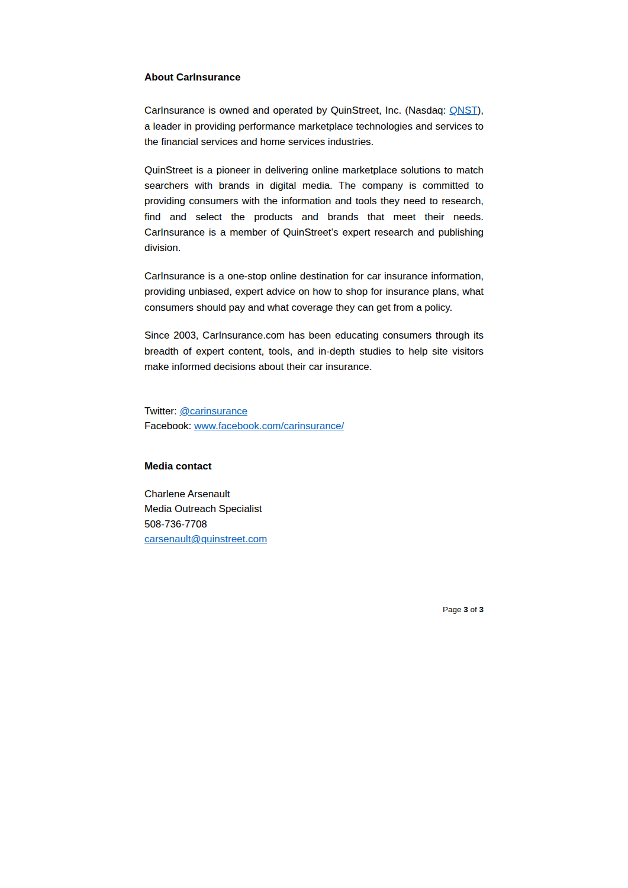About CarInsurance
CarInsurance is owned and operated by QuinStreet, Inc. (Nasdaq: QNST), a leader in providing performance marketplace technologies and services to the financial services and home services industries.
QuinStreet is a pioneer in delivering online marketplace solutions to match searchers with brands in digital media. The company is committed to providing consumers with the information and tools they need to research, find and select the products and brands that meet their needs. CarInsurance is a member of QuinStreet’s expert research and publishing division.
CarInsurance is a one-stop online destination for car insurance information, providing unbiased, expert advice on how to shop for insurance plans, what consumers should pay and what coverage they can get from a policy.
Since 2003, CarInsurance.com has been educating consumers through its breadth of expert content, tools, and in-depth studies to help site visitors make informed decisions about their car insurance.
Twitter: @carinsurance
Facebook: www.facebook.com/carinsurance/
Media contact
Charlene Arsenault
Media Outreach Specialist
508-736-7708
carsenault@quinstreet.com
Page 3 of 3